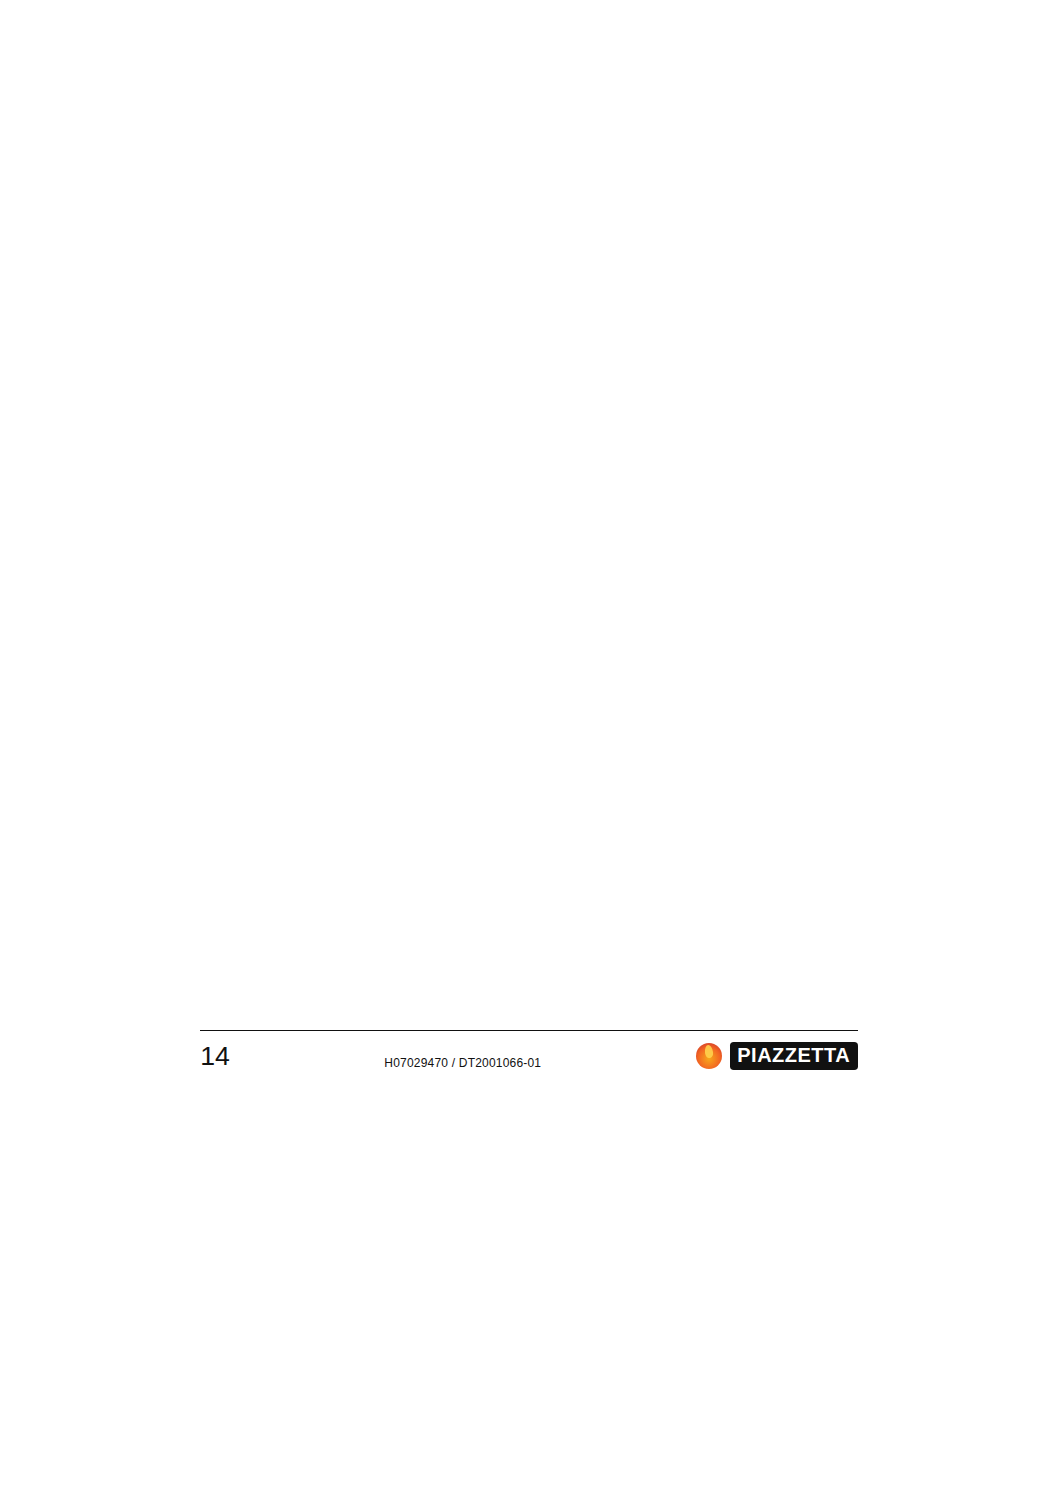14
H07029470 / DT2001066-01
PIAZZETTA